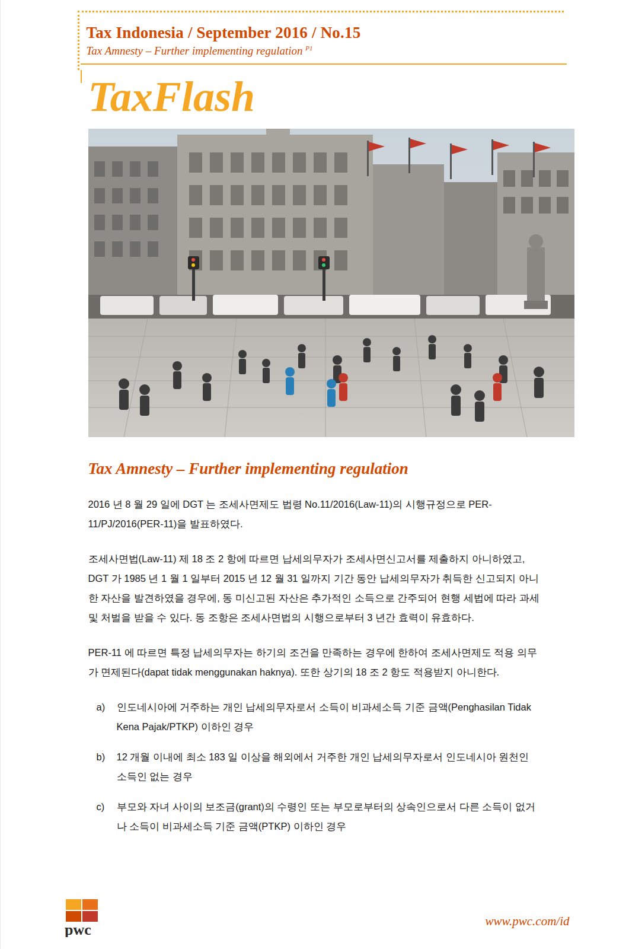Tax Indonesia / September 2016 / No.15
Tax Amnesty – Further implementing regulation P1
TaxFlash
Tax Amnesty – Further implementing regulation
2016 년 8 월 29 일에 DGT 는 조세사면제도 법령 No.11/2016(Law-11)의 시행규정으로 PER-11/PJ/2016(PER-11)을 발표하였다.
조세사면법(Law-11) 제 18 조 2 항에 따르면 납세의무자가 조세사면신고서를 제출하지 아니하였고, DGT 가 1985 년 1 월 1 일부터 2015 년 12 월 31 일까지 기간 동안 납세의무자가 취득한 신고되지 아니한 자산을 발견하였을 경우에, 동 미신고된 자산은 추가적인 소득으로 간주되어 현행 세법에 따라 과세 및 처벌을 받을 수 있다. 동 조항은 조세사면법의 시행으로부터 3 년간 효력이 유효하다.
PER-11 에 따르면 특정 납세의무자는 하기의 조건을 만족하는 경우에 한하여 조세사면제도 적용 의무가 면제된다(dapat tidak menggunakan haknya). 또한 상기의 18 조 2 항도 적용받지 아니한다.
인도네시아에 거주하는 개인 납세의무자로서 소득이 비과세소득 기준 금액(Penghasilan Tidak Kena Pajak/PTKP) 이하인 경우
12 개월 이내에 최소 183 일 이상을 해외에서 거주한 개인 납세의무자로서 인도네시아 원천인 소득인 없는 경우
부모와 자녀 사이의 보조금(grant)의 수령인 또는 부모로부터의 상속인으로서 다른 소득이 없거나 소득이 비과세소득 기준 금액(PTKP) 이하인 경우
pwc
www.pwc.com/id